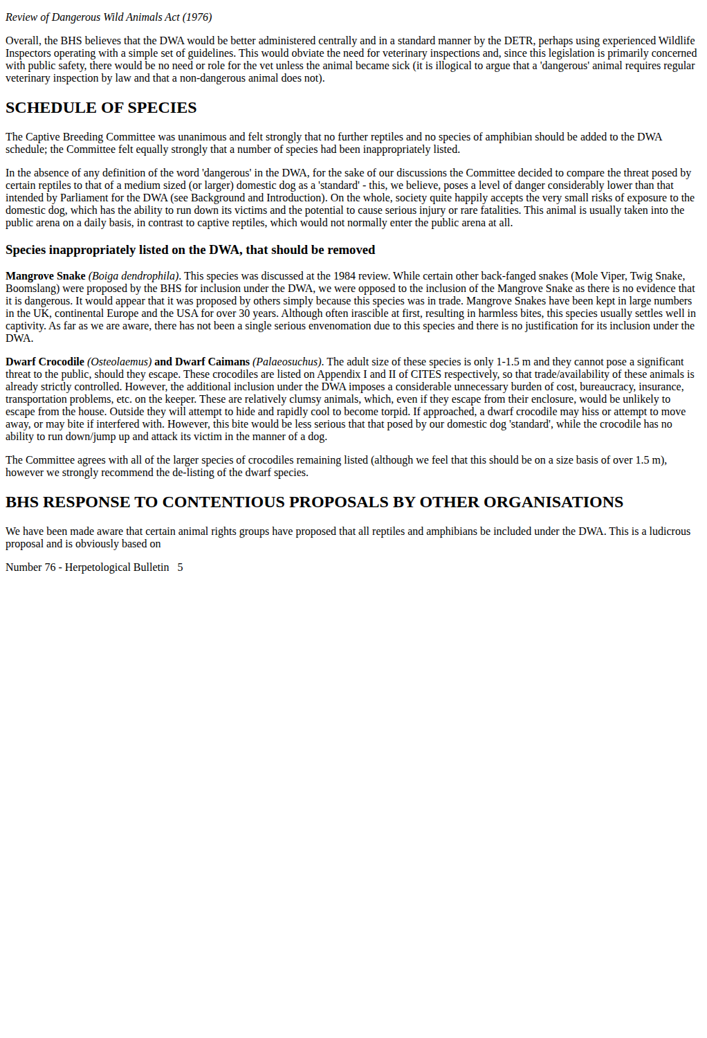Review of Dangerous Wild Animals Act (1976)
Overall, the BHS believes that the DWA would be better administered centrally and in a standard manner by the DETR, perhaps using experienced Wildlife Inspectors operating with a simple set of guidelines. This would obviate the need for veterinary inspections and, since this legislation is primarily concerned with public safety, there would be no need or role for the vet unless the animal became sick (it is illogical to argue that a 'dangerous' animal requires regular veterinary inspection by law and that a non-dangerous animal does not).
SCHEDULE OF SPECIES
The Captive Breeding Committee was unanimous and felt strongly that no further reptiles and no species of amphibian should be added to the DWA schedule; the Committee felt equally strongly that a number of species had been inappropriately listed.
In the absence of any definition of the word 'dangerous' in the DWA, for the sake of our discussions the Committee decided to compare the threat posed by certain reptiles to that of a medium sized (or larger) domestic dog as a 'standard' - this, we believe, poses a level of danger considerably lower than that intended by Parliament for the DWA (see Background and Introduction). On the whole, society quite happily accepts the very small risks of exposure to the domestic dog, which has the ability to run down its victims and the potential to cause serious injury or rare fatalities. This animal is usually taken into the public arena on a daily basis, in contrast to captive reptiles, which would not normally enter the public arena at all.
Species inappropriately listed on the DWA, that should be removed
Mangrove Snake (Boiga dendrophila). This species was discussed at the 1984 review. While certain other back-fanged snakes (Mole Viper, Twig Snake, Boomslang) were proposed by the BHS for inclusion under the DWA, we were opposed to the inclusion of the Mangrove Snake as there is no evidence that it is dangerous. It would appear that it was proposed by others simply because this species was in trade. Mangrove Snakes have been kept in large numbers in the UK, continental Europe and the USA for over 30 years. Although often irascible at first, resulting in harmless bites, this species usually settles well in captivity. As far as we are aware, there has not been a single serious envenomation due to this species and there is no justification for its inclusion under the DWA.
Dwarf Crocodile (Osteolaemus) and Dwarf Caimans (Palaeosuchus). The adult size of these species is only 1-1.5 m and they cannot pose a significant threat to the public, should they escape. These crocodiles are listed on Appendix I and II of CITES respectively, so that trade/availability of these animals is already strictly controlled. However, the additional inclusion under the DWA imposes a considerable unnecessary burden of cost, bureaucracy, insurance, transportation problems, etc. on the keeper. These are relatively clumsy animals, which, even if they escape from their enclosure, would be unlikely to escape from the house. Outside they will attempt to hide and rapidly cool to become torpid. If approached, a dwarf crocodile may hiss or attempt to move away, or may bite if interfered with. However, this bite would be less serious that that posed by our domestic dog 'standard', while the crocodile has no ability to run down/jump up and attack its victim in the manner of a dog.
The Committee agrees with all of the larger species of crocodiles remaining listed (although we feel that this should be on a size basis of over 1.5 m), however we strongly recommend the de-listing of the dwarf species.
BHS RESPONSE TO CONTENTIOUS PROPOSALS BY OTHER ORGANISATIONS
We have been made aware that certain animal rights groups have proposed that all reptiles and amphibians be included under the DWA. This is a ludicrous proposal and is obviously based on
Number 76 - Herpetological Bulletin 5